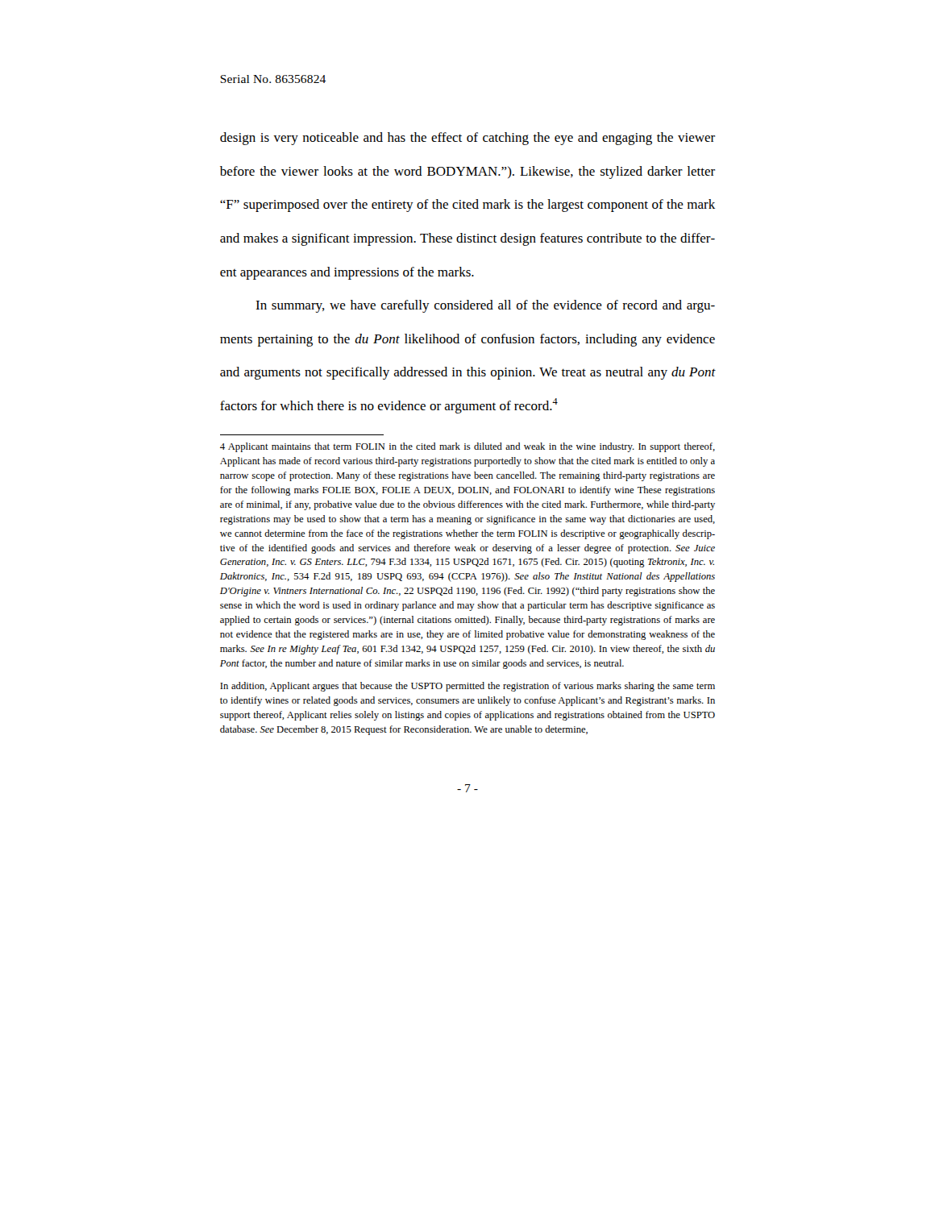Serial No. 86356824
design is very noticeable and has the effect of catching the eye and engaging the viewer before the viewer looks at the word BODYMAN.”). Likewise, the stylized darker letter “F” superimposed over the entirety of the cited mark is the largest component of the mark and makes a significant impression. These distinct design features contribute to the different appearances and impressions of the marks.
In summary, we have carefully considered all of the evidence of record and arguments pertaining to the du Pont likelihood of confusion factors, including any evidence and arguments not specifically addressed in this opinion. We treat as neutral any du Pont factors for which there is no evidence or argument of record.4
4 Applicant maintains that term FOLIN in the cited mark is diluted and weak in the wine industry. In support thereof, Applicant has made of record various third-party registrations purportedly to show that the cited mark is entitled to only a narrow scope of protection. Many of these registrations have been cancelled. The remaining third-party registrations are for the following marks FOLIE BOX, FOLIE A DEUX, DOLIN, and FOLONARI to identify wine These registrations are of minimal, if any, probative value due to the obvious differences with the cited mark. Furthermore, while third-party registrations may be used to show that a term has a meaning or significance in the same way that dictionaries are used, we cannot determine from the face of the registrations whether the term FOLIN is descriptive or geographically descriptive of the identified goods and services and therefore weak or deserving of a lesser degree of protection. See Juice Generation, Inc. v. GS Enters. LLC, 794 F.3d 1334, 115 USPQ2d 1671, 1675 (Fed. Cir. 2015) (quoting Tektronix, Inc. v. Daktronics, Inc., 534 F.2d 915, 189 USPQ 693, 694 (CCPA 1976)). See also The Institut National des Appellations D'Origine v. Vintners International Co. Inc., 22 USPQ2d 1190, 1196 (Fed. Cir. 1992) (“third party registrations show the sense in which the word is used in ordinary parlance and may show that a particular term has descriptive significance as applied to certain goods or services.”) (internal citations omitted). Finally, because third-party registrations of marks are not evidence that the registered marks are in use, they are of limited probative value for demonstrating weakness of the marks. See In re Mighty Leaf Tea, 601 F.3d 1342, 94 USPQ2d 1257, 1259 (Fed. Cir. 2010). In view thereof, the sixth du Pont factor, the number and nature of similar marks in use on similar goods and services, is neutral.
In addition, Applicant argues that because the USPTO permitted the registration of various marks sharing the same term to identify wines or related goods and services, consumers are unlikely to confuse Applicant’s and Registrant’s marks. In support thereof, Applicant relies solely on listings and copies of applications and registrations obtained from the USPTO database. See December 8, 2015 Request for Reconsideration. We are unable to determine,
- 7 -